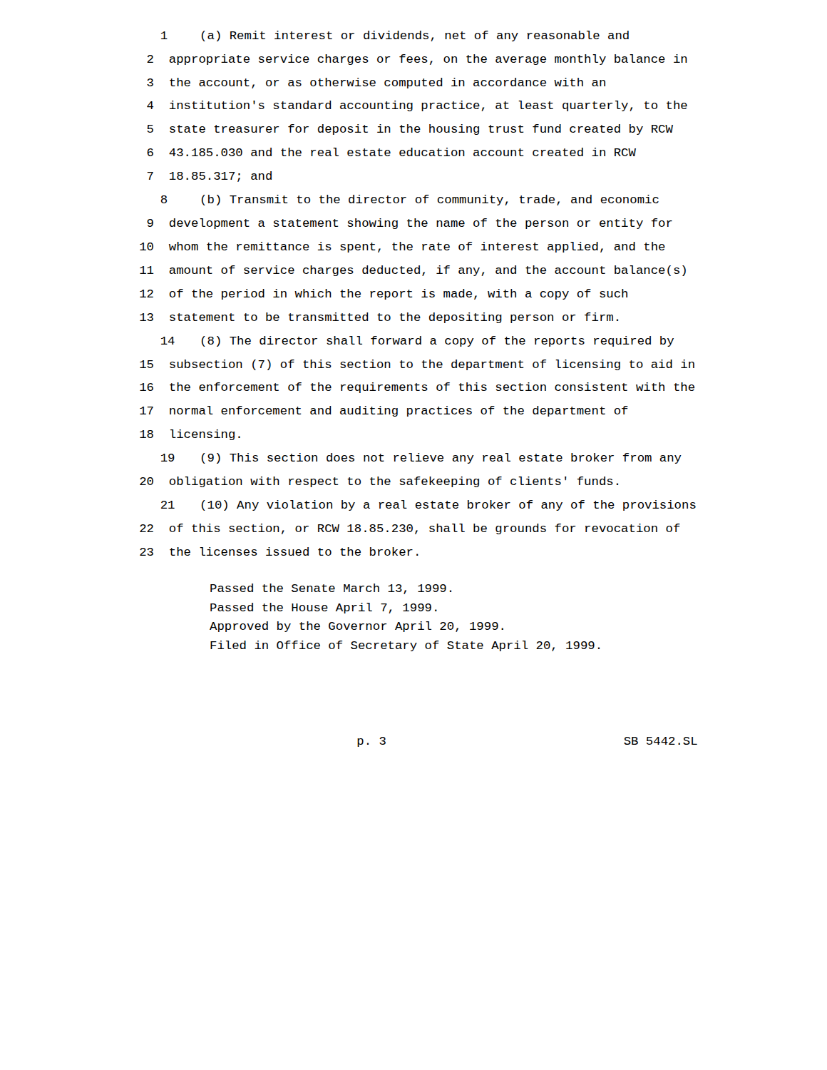(a) Remit interest or dividends, net of any reasonable and
appropriate service charges or fees, on the average monthly balance in
the account, or as otherwise computed in accordance with an
institution's standard accounting practice, at least quarterly, to the
state treasurer for deposit in the housing trust fund created by RCW
43.185.030 and the real estate education account created in RCW
18.85.317; and
(b) Transmit to the director of community, trade, and economic
development a statement showing the name of the person or entity for
whom the remittance is spent, the rate of interest applied, and the
amount of service charges deducted, if any, and the account balance(s)
of the period in which the report is made, with a copy of such
statement to be transmitted to the depositing person or firm.
(8) The director shall forward a copy of the reports required by
subsection (7) of this section to the department of licensing to aid in
the enforcement of the requirements of this section consistent with the
normal enforcement and auditing practices of the department of
licensing.
(9) This section does not relieve any real estate broker from any
obligation with respect to the safekeeping of clients' funds.
(10) Any violation by a real estate broker of any of the provisions
of this section, or RCW 18.85.230, shall be grounds for revocation of
the licenses issued to the broker.
Passed the Senate March 13, 1999.
Passed the House April 7, 1999.
Approved by the Governor April 20, 1999.
Filed in Office of Secretary of State April 20, 1999.
p. 3 SB 5442.SL